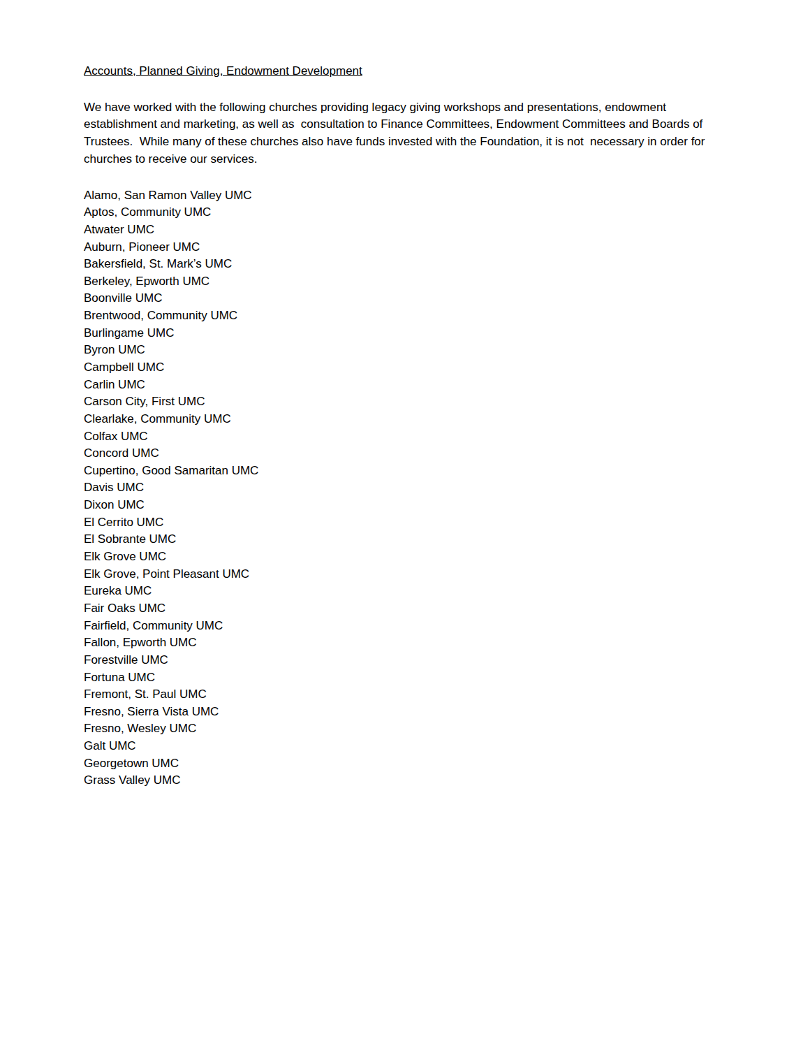Accounts, Planned Giving, Endowment Development
We have worked with the following churches providing legacy giving workshops and presentations, endowment establishment and marketing, as well as consultation to Finance Committees, Endowment Committees and Boards of Trustees. While many of these churches also have funds invested with the Foundation, it is not necessary in order for churches to receive our services.
Alamo, San Ramon Valley UMC
Aptos, Community UMC
Atwater UMC
Auburn, Pioneer UMC
Bakersfield, St. Mark’s UMC
Berkeley, Epworth UMC
Boonville UMC
Brentwood, Community UMC
Burlingame UMC
Byron UMC
Campbell UMC
Carlin UMC
Carson City, First UMC
Clearlake, Community UMC
Colfax UMC
Concord UMC
Cupertino, Good Samaritan UMC
Davis UMC
Dixon UMC
El Cerrito UMC
El Sobrante UMC
Elk Grove UMC
Elk Grove, Point Pleasant UMC
Eureka UMC
Fair Oaks UMC
Fairfield, Community UMC
Fallon, Epworth UMC
Forestville UMC
Fortuna UMC
Fremont, St. Paul UMC
Fresno, Sierra Vista UMC
Fresno, Wesley UMC
Galt UMC
Georgetown UMC
Grass Valley UMC